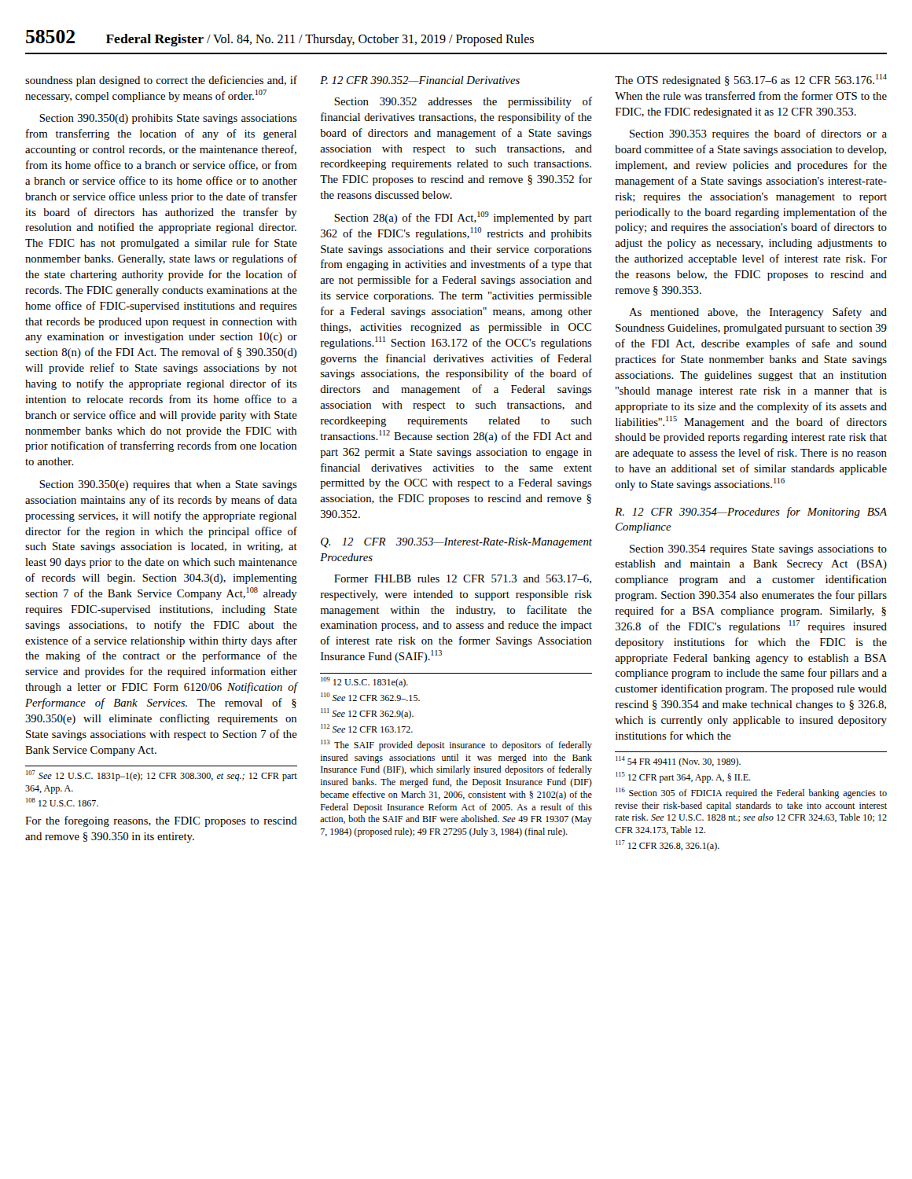58502
Federal Register / Vol. 84, No. 211 / Thursday, October 31, 2019 / Proposed Rules
soundness plan designed to correct the deficiencies and, if necessary, compel compliance by means of order.107
Section 390.350(d) prohibits State savings associations from transferring the location of any of its general accounting or control records, or the maintenance thereof, from its home office to a branch or service office, or from a branch or service office to its home office or to another branch or service office unless prior to the date of transfer its board of directors has authorized the transfer by resolution and notified the appropriate regional director. The FDIC has not promulgated a similar rule for State nonmember banks. Generally, state laws or regulations of the state chartering authority provide for the location of records. The FDIC generally conducts examinations at the home office of FDIC-supervised institutions and requires that records be produced upon request in connection with any examination or investigation under section 10(c) or section 8(n) of the FDI Act. The removal of § 390.350(d) will provide relief to State savings associations by not having to notify the appropriate regional director of its intention to relocate records from its home office to a branch or service office and will provide parity with State nonmember banks which do not provide the FDIC with prior notification of transferring records from one location to another.
Section 390.350(e) requires that when a State savings association maintains any of its records by means of data processing services, it will notify the appropriate regional director for the region in which the principal office of such State savings association is located, in writing, at least 90 days prior to the date on which such maintenance of records will begin. Section 304.3(d), implementing section 7 of the Bank Service Company Act,108 already requires FDIC-supervised institutions, including State savings associations, to notify the FDIC about the existence of a service relationship within thirty days after the making of the contract or the performance of the service and provides for the required information either through a letter or FDIC Form 6120/06 Notification of Performance of Bank Services. The removal of § 390.350(e) will eliminate conflicting requirements on State savings associations with respect to Section 7 of the Bank Service Company Act.
107 See 12 U.S.C. 1831p–1(e); 12 CFR 308.300, et seq.; 12 CFR part 364, App. A.
108 12 U.S.C. 1867.
For the foregoing reasons, the FDIC proposes to rescind and remove § 390.350 in its entirety.
P. 12 CFR 390.352—Financial Derivatives
Section 390.352 addresses the permissibility of financial derivatives transactions, the responsibility of the board of directors and management of a State savings association with respect to such transactions, and recordkeeping requirements related to such transactions. The FDIC proposes to rescind and remove § 390.352 for the reasons discussed below.
Section 28(a) of the FDI Act,109 implemented by part 362 of the FDIC's regulations,110 restricts and prohibits State savings associations and their service corporations from engaging in activities and investments of a type that are not permissible for a Federal savings association and its service corporations. The term ''activities permissible for a Federal savings association'' means, among other things, activities recognized as permissible in OCC regulations.111 Section 163.172 of the OCC's regulations governs the financial derivatives activities of Federal savings associations, the responsibility of the board of directors and management of a Federal savings association with respect to such transactions, and recordkeeping requirements related to such transactions.112 Because section 28(a) of the FDI Act and part 362 permit a State savings association to engage in financial derivatives activities to the same extent permitted by the OCC with respect to a Federal savings association, the FDIC proposes to rescind and remove § 390.352.
Q. 12 CFR 390.353—Interest-Rate-Risk-Management Procedures
Former FHLBB rules 12 CFR 571.3 and 563.17–6, respectively, were intended to support responsible risk management within the industry, to facilitate the examination process, and to assess and reduce the impact of interest rate risk on the former Savings Association Insurance Fund (SAIF).113
109 12 U.S.C. 1831e(a).
110 See 12 CFR 362.9–.15.
111 See 12 CFR 362.9(a).
112 See 12 CFR 163.172.
113 The SAIF provided deposit insurance to depositors of federally insured savings associations until it was merged into the Bank Insurance Fund (BIF), which similarly insured depositors of federally insured banks. The merged fund, the Deposit Insurance Fund (DIF) became effective on March 31, 2006, consistent with § 2102(a) of the Federal Deposit Insurance Reform Act of 2005. As a result of this action, both the SAIF and BIF were abolished. See 49 FR 19307 (May 7, 1984) (proposed rule); 49 FR 27295 (July 3, 1984) (final rule).
The OTS redesignated § 563.17–6 as 12 CFR 563.176.114 When the rule was transferred from the former OTS to the FDIC, the FDIC redesignated it as 12 CFR 390.353.
Section 390.353 requires the board of directors or a board committee of a State savings association to develop, implement, and review policies and procedures for the management of a State savings association's interest-rate-risk; requires the association's management to report periodically to the board regarding implementation of the policy; and requires the association's board of directors to adjust the policy as necessary, including adjustments to the authorized acceptable level of interest rate risk. For the reasons below, the FDIC proposes to rescind and remove § 390.353.
As mentioned above, the Interagency Safety and Soundness Guidelines, promulgated pursuant to section 39 of the FDI Act, describe examples of safe and sound practices for State nonmember banks and State savings associations. The guidelines suggest that an institution ''should manage interest rate risk in a manner that is appropriate to its size and the complexity of its assets and liabilities''.115 Management and the board of directors should be provided reports regarding interest rate risk that are adequate to assess the level of risk. There is no reason to have an additional set of similar standards applicable only to State savings associations.116
R. 12 CFR 390.354—Procedures for Monitoring BSA Compliance
Section 390.354 requires State savings associations to establish and maintain a Bank Secrecy Act (BSA) compliance program and a customer identification program. Section 390.354 also enumerates the four pillars required for a BSA compliance program. Similarly, § 326.8 of the FDIC's regulations 117 requires insured depository institutions for which the FDIC is the appropriate Federal banking agency to establish a BSA compliance program to include the same four pillars and a customer identification program. The proposed rule would rescind § 390.354 and make technical changes to § 326.8, which is currently only applicable to insured depository institutions for which the
114 54 FR 49411 (Nov. 30, 1989).
115 12 CFR part 364, App. A, § II.E.
116 Section 305 of FDICIA required the Federal banking agencies to revise their risk-based capital standards to take into account interest rate risk. See 12 U.S.C. 1828 nt.; see also 12 CFR 324.63, Table 10; 12 CFR 324.173, Table 12.
117 12 CFR 326.8, 326.1(a).